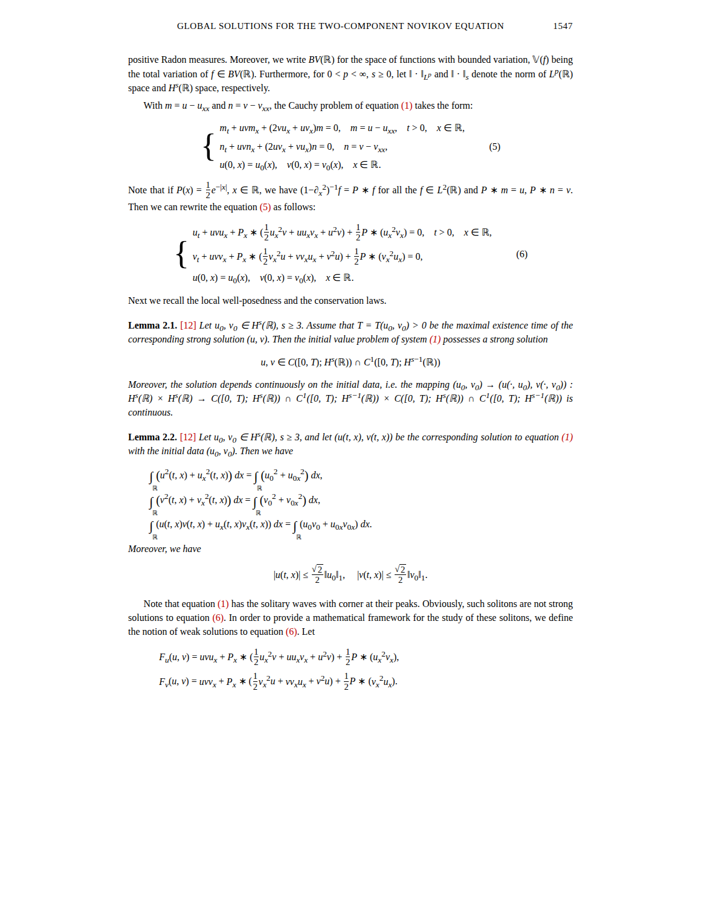GLOBAL SOLUTIONS FOR THE TWO-COMPONENT NOVIKOV EQUATION 1547
positive Radon measures. Moreover, we write BV(ℝ) for the space of functions with bounded variation, 𝕍(f) being the total variation of f ∈ BV(ℝ). Furthermore, for 0 < p < ∞, s ≥ 0, let ‖ · ‖Lp and ‖ · ‖s denote the norm of Lp(ℝ) space and Hs(ℝ) space, respectively.
With m = u − uxx and n = v − vxx, the Cauchy problem of equation (1) takes the form:
{
mt + uvmx + (2vux + uvx)m = 0, m = u − uxx, t > 0, x ∈ ℝ,
nt + uvnx + (2uvx + vux)n = 0, n = v − vxx,
u(0, x) = u0(x), v(0, x) = v0(x), x ∈ ℝ.
(5)
Note that if P(x) = 12 e−|x|, x ∈ ℝ, we have (1−∂x2)−1f = P ∗ f for all the f ∈ L2(ℝ) and P ∗ m = u, P ∗ n = v. Then we can rewrite the equation (5) as follows:
{
ut + uvux + Px ∗ (12 ux2v + uuxvx + u2v) + 12 P ∗ (ux2vx) = 0, t > 0, x ∈ ℝ,
vt + uvvx + Px ∗ (12 vx2u + vvxux + v2u) + 12 P ∗ (vx2ux) = 0,
u(0, x) = u0(x), v(0, x) = v0(x), x ∈ ℝ.
(6)
Next we recall the local well-posedness and the conservation laws.
Lemma 2.1. [12] Let u0, v0 ∈ Hs(ℝ), s ≥ 3. Assume that T = T(u0, v0) > 0 be the maximal existence time of the corresponding strong solution (u, v). Then the initial value problem of system (1) possesses a strong solution
u, v ∈ C([0, T); Hs(ℝ)) ∩ C1([0, T); Hs−1(ℝ))
Moreover, the solution depends continuously on the initial data, i.e. the mapping (u0, v0) → (u(·, u0), v(·, v0)) : Hs(ℝ) × Hs(ℝ) → C([0, T); Hs(ℝ)) ∩ C1([0, T); Hs−1(ℝ)) × C([0, T); Hs(ℝ)) ∩ C1([0, T); Hs−1(ℝ)) is continuous.
Lemma 2.2. [12] Let u0, v0 ∈ Hs(ℝ), s ≥ 3, and let (u(t, x), v(t, x)) be the corresponding solution to equation (1) with the initial data (u0, v0). Then we have
∫ℝ (u2(t, x) + ux2(t, x)) dx = ∫ℝ (u02 + u0x2) dx,
∫ℝ (v2(t, x) + vx2(t, x)) dx = ∫ℝ (v02 + v0x2) dx,
∫ℝ (u(t, x)v(t, x) + ux(t, x)vx(t, x)) dx = ∫ℝ (u0v0 + u0xv0x) dx.
Moreover, we have
|u(t, x)| ≤ 22‖u0‖1, |v(t, x)| ≤ 22‖v0‖1.
Note that equation (1) has the solitary waves with corner at their peaks. Obviously, such solitons are not strong solutions to equation (6). In order to provide a mathematical framework for the study of these solitons, we define the notion of weak solutions to equation (6). Let
Fu(u, v) = uvux + Px ∗ (12 ux2v + uuxvx + u2v) + 12 P ∗ (ux2vx),
Fv(u, v) = uvvx + Px ∗ (12 vx2u + vvxux + v2u) + 12 P ∗ (vx2ux).